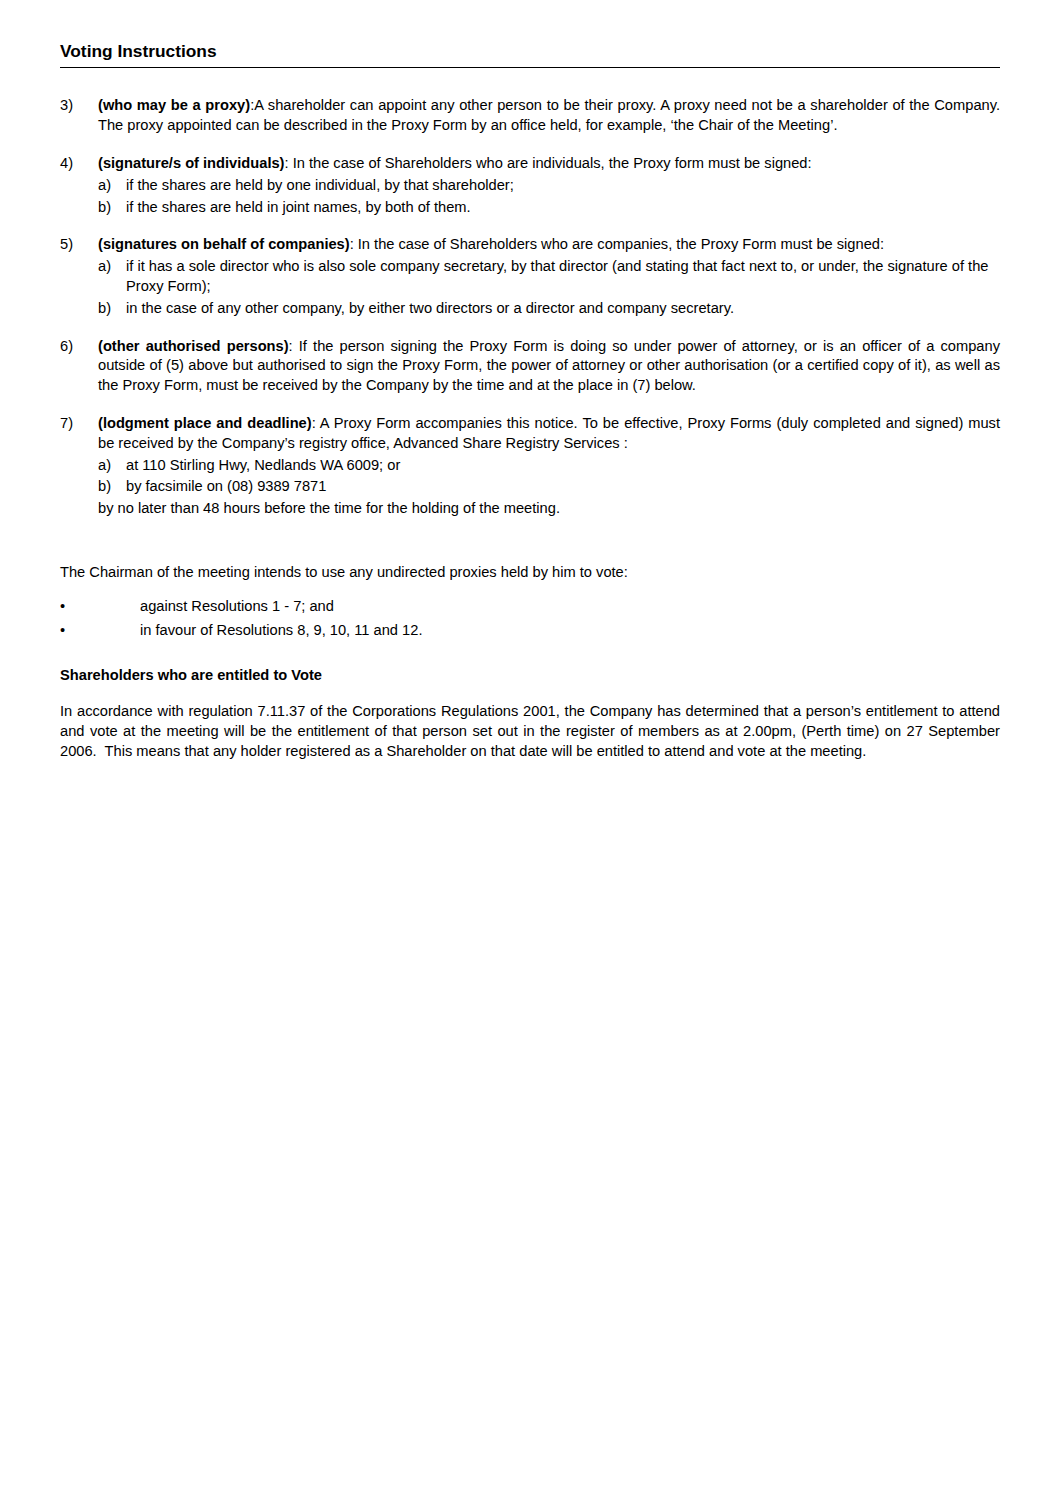Voting Instructions
3) (who may be a proxy):A shareholder can appoint any other person to be their proxy. A proxy need not be a shareholder of the Company. The proxy appointed can be described in the Proxy Form by an office held, for example, ‘the Chair of the Meeting’.
4) (signature/s of individuals): In the case of Shareholders who are individuals, the Proxy form must be signed:
a) if the shares are held by one individual, by that shareholder;
b) if the shares are held in joint names, by both of them.
5) (signatures on behalf of companies): In the case of Shareholders who are companies, the Proxy Form must be signed:
a) if it has a sole director who is also sole company secretary, by that director (and stating that fact next to, or under, the signature of the Proxy Form);
b) in the case of any other company, by either two directors or a director and company secretary.
6) (other authorised persons): If the person signing the Proxy Form is doing so under power of attorney, or is an officer of a company outside of (5) above but authorised to sign the Proxy Form, the power of attorney or other authorisation (or a certified copy of it), as well as the Proxy Form, must be received by the Company by the time and at the place in (7) below.
7) (lodgment place and deadline): A Proxy Form accompanies this notice. To be effective, Proxy Forms (duly completed and signed) must be received by the Company’s registry office, Advanced Share Registry Services :
a) at 110 Stirling Hwy, Nedlands WA 6009; or
b) by facsimile on (08) 9389 7871
by no later than 48 hours before the time for the holding of the meeting.
The Chairman of the meeting intends to use any undirected proxies held by him to vote:
against Resolutions 1 - 7; and
in favour of Resolutions 8, 9, 10, 11 and 12.
Shareholders who are entitled to Vote
In accordance with regulation 7.11.37 of the Corporations Regulations 2001, the Company has determined that a person’s entitlement to attend and vote at the meeting will be the entitlement of that person set out in the register of members as at 2.00pm, (Perth time) on 27 September 2006. This means that any holder registered as a Shareholder on that date will be entitled to attend and vote at the meeting.